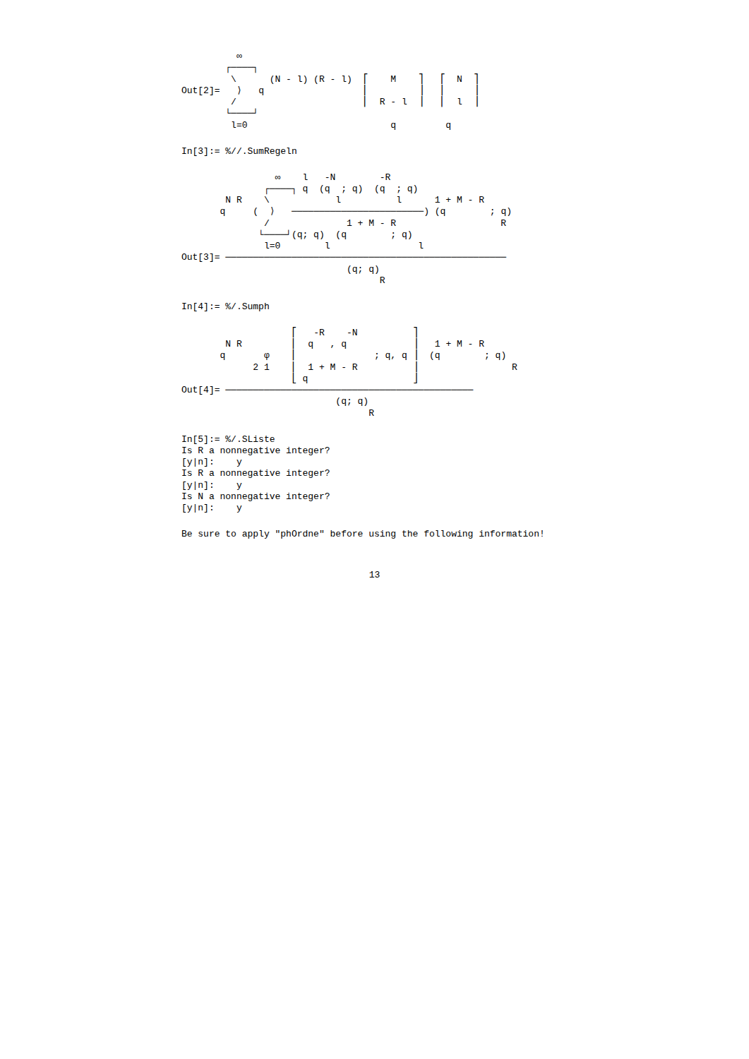∞
        ┌────┐
         \      (N - l) (R - l)  ⎡    M    ⎤   ⎡  N  ⎤
Out[2]=   ⟩   q                  ⎢         ⎥   ⎢     ⎥
         /                       ⎢  R - l  ⎥   ⎢  l  ⎥
        └────┘
         l=0                          q         q
In[3]:= %//.SumRegeln
                 ∞    l   -N        -R
               ┌────┐ q  (q  ; q)  (q  ; q)
        N R    \            l          l      1 + M - R
       q     (  ⟩   ────────────────────────) (q        ; q)
               /              1 + M - R                   R
              └────┘(q; q)  (q        ; q)
               l=0        l                l
Out[3]= ───────────────────────────────────────────────────
                              (q; q)
                                    R
In[4]:= %/.Sumph
                    ⎡   -R    -N          ⎤
        N R         ⎢  q   , q            ⎥   1 + M - R
       q       φ    ⎢              ; q, q ⎥  (q        ; q)
             2 1    ⎢  1 + M - R          ⎥                 R
                    ⎣ q                   ⎦
Out[4]= ─────────────────────────────────────────────
                            (q; q)
                                  R
In[5]:= %/.SListe
Is R a nonnegative integer?
[y|n]:    y
Is R a nonnegative integer?
[y|n]:    y
Is N a nonnegative integer?
[y|n]:    y
Be sure to apply "phOrdne" before using the following information!
13